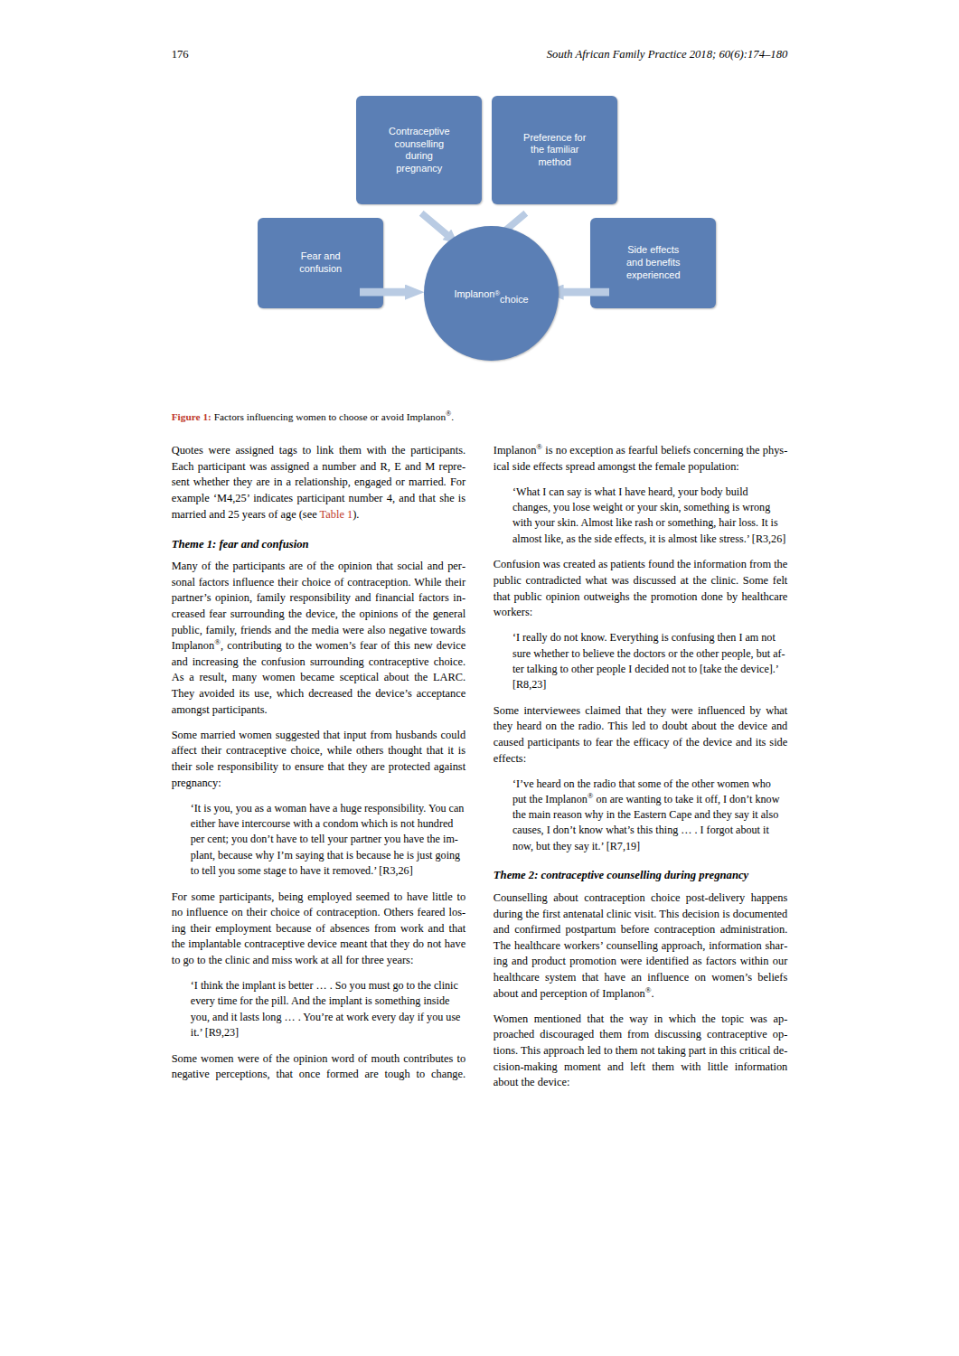176 South African Family Practice 2018; 60(6):174–180
Contraceptive
counselling
during
pregnancy
Preference for
the familiar
method
Fear and
confusion
Side effects
and benefits
experienced
Implanon®
choice
Figure 1: Factors influencing women to choose or avoid Implanon®.
Quotes were assigned tags to link them with the participants. Each participant was assigned a number and R, E and M represent whether they are in a relationship, engaged or married. For example ‘M4,25’ indicates participant number 4, and that she is married and 25 years of age (see Table 1).
Theme 1: fear and confusion
Many of the participants are of the opinion that social and personal factors influence their choice of contraception. While their partner’s opinion, family responsibility and financial factors increased fear surrounding the device, the opinions of the general public, family, friends and the media were also negative towards Implanon®, contributing to the women’s fear of this new device and increasing the confusion surrounding contraceptive choice. As a result, many women became sceptical about the LARC. They avoided its use, which decreased the device’s acceptance amongst participants.
Some married women suggested that input from husbands could affect their contraceptive choice, while others thought that it is their sole responsibility to ensure that they are protected against pregnancy:
‘It is you, you as a woman have a huge responsibility. You can either have intercourse with a condom which is not hundred per cent; you don’t have to tell your partner you have the implant, because why I’m saying that is because he is just going to tell you some stage to have it removed.’ [R3,26]
For some participants, being employed seemed to have little to no influence on their choice of contraception. Others feared losing their employment because of absences from work and that the implantable contraceptive device meant that they do not have to go to the clinic and miss work at all for three years:
‘I think the implant is better … . So you must go to the clinic every time for the pill. And the implant is something inside you, and it lasts long … . You’re at work every day if you use it.’ [R9,23]
Some women were of the opinion word of mouth contributes to negative perceptions, that once formed are tough to change. Implanon® is no exception as fearful beliefs concerning the physical side effects spread amongst the female population:
‘What I can say is what I have heard, your body build changes, you lose weight or your skin, something is wrong with your skin. Almost like rash or something, hair loss. It is almost like, as the side effects, it is almost like stress.’ [R3,26]
Confusion was created as patients found the information from the public contradicted what was discussed at the clinic. Some felt that public opinion outweighs the promotion done by healthcare workers:
‘I really do not know. Everything is confusing then I am not sure whether to believe the doctors or the other people, but after talking to other people I decided not to [take the device].’ [R8,23]
Some interviewees claimed that they were influenced by what they heard on the radio. This led to doubt about the device and caused participants to fear the efficacy of the device and its side effects:
‘I’ve heard on the radio that some of the other women who put the Implanon® on are wanting to take it off, I don’t know the main reason why in the Eastern Cape and they say it also causes, I don’t know what’s this thing … . I forgot about it now, but they say it.’ [R7,19]
Theme 2: contraceptive counselling during pregnancy
Counselling about contraception choice post-delivery happens during the first antenatal clinic visit. This decision is documented and confirmed postpartum before contraception administration. The healthcare workers’ counselling approach, information sharing and product promotion were identified as factors within our healthcare system that have an influence on women’s beliefs about and perception of Implanon®.
Women mentioned that the way in which the topic was approached discouraged them from discussing contraceptive options. This approach led to them not taking part in this critical decision-making moment and left them with little information about the device: